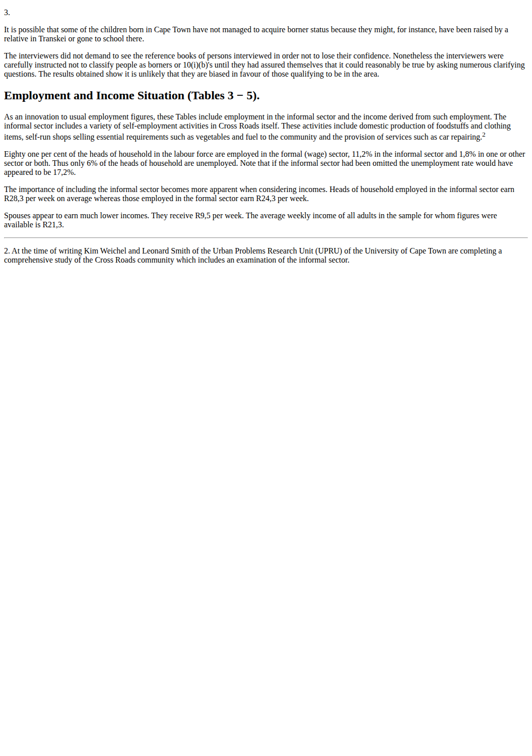3.
It is possible that some of the children born in Cape Town have not managed to acquire borner status because they might, for instance, have been raised by a relative in Transkei or gone to school there.
The interviewers did not demand to see the reference books of persons interviewed in order not to lose their confidence. Nonetheless the interviewers were carefully instructed not to classify people as borners or 10(i)(b)'s until they had assured themselves that it could reasonably be true by asking numerous clarifying questions. The results obtained show it is unlikely that they are biased in favour of those qualifying to be in the area.
Employment and Income Situation (Tables 3 − 5).
As an innovation to usual employment figures, these Tables include employment in the informal sector and the income derived from such employment. The informal sector includes a variety of self-employment activities in Cross Roads itself. These activities include domestic production of foodstuffs and clothing items, self-run shops selling essential requirements such as vegetables and fuel to the community and the provision of services such as car repairing.2
Eighty one per cent of the heads of household in the labour force are employed in the formal (wage) sector, 11,2% in the informal sector and 1,8% in one or other sector or both. Thus only 6% of the heads of household are unemployed. Note that if the informal sector had been omitted the unemployment rate would have appeared to be 17,2%.
The importance of including the informal sector becomes more apparent when considering incomes. Heads of household employed in the informal sector earn R28,3 per week on average whereas those employed in the formal sector earn R24,3 per week.
Spouses appear to earn much lower incomes. They receive R9,5 per week. The average weekly income of all adults in the sample for whom figures were available is R21,3.
2. At the time of writing Kim Weichel and Leonard Smith of the Urban Problems Research Unit (UPRU) of the University of Cape Town are completing a comprehensive study of the Cross Roads community which includes an examination of the informal sector.